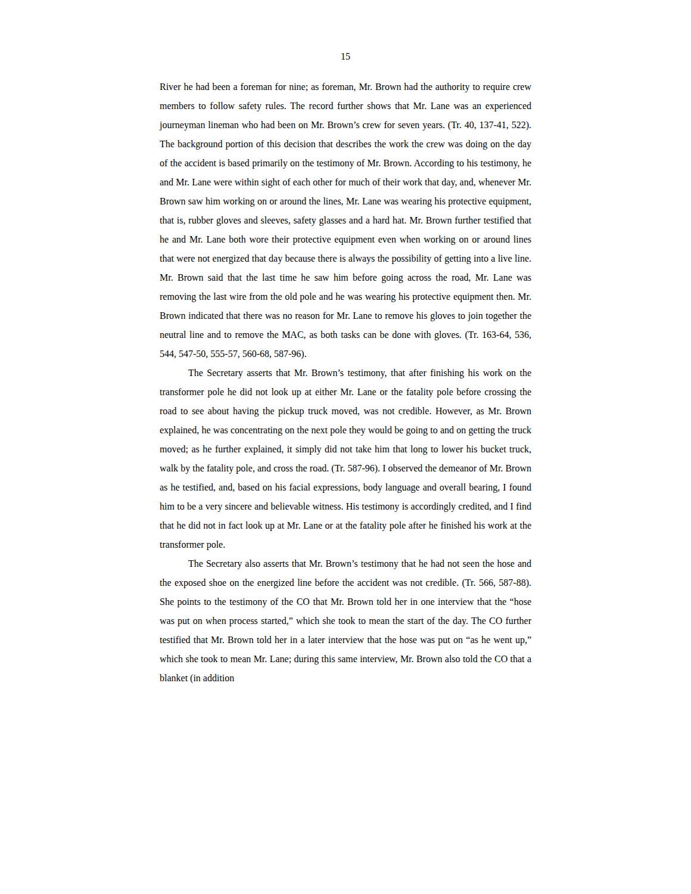15
River he had been a foreman for nine; as foreman, Mr. Brown had the authority to require crew members to follow safety rules. The record further shows that Mr. Lane was an experienced journeyman lineman who had been on Mr. Brown’s crew for seven years. (Tr. 40, 137-41, 522). The background portion of this decision that describes the work the crew was doing on the day of the accident is based primarily on the testimony of Mr. Brown. According to his testimony, he and Mr. Lane were within sight of each other for much of their work that day, and, whenever Mr. Brown saw him working on or around the lines, Mr. Lane was wearing his protective equipment, that is, rubber gloves and sleeves, safety glasses and a hard hat. Mr. Brown further testified that he and Mr. Lane both wore their protective equipment even when working on or around lines that were not energized that day because there is always the possibility of getting into a live line. Mr. Brown said that the last time he saw him before going across the road, Mr. Lane was removing the last wire from the old pole and he was wearing his protective equipment then. Mr. Brown indicated that there was no reason for Mr. Lane to remove his gloves to join together the neutral line and to remove the MAC, as both tasks can be done with gloves. (Tr. 163-64, 536, 544, 547-50, 555-57, 560-68, 587-96).
The Secretary asserts that Mr. Brown’s testimony, that after finishing his work on the transformer pole he did not look up at either Mr. Lane or the fatality pole before crossing the road to see about having the pickup truck moved, was not credible. However, as Mr. Brown explained, he was concentrating on the next pole they would be going to and on getting the truck moved; as he further explained, it simply did not take him that long to lower his bucket truck, walk by the fatality pole, and cross the road. (Tr. 587-96). I observed the demeanor of Mr. Brown as he testified, and, based on his facial expressions, body language and overall bearing, I found him to be a very sincere and believable witness. His testimony is accordingly credited, and I find that he did not in fact look up at Mr. Lane or at the fatality pole after he finished his work at the transformer pole.
The Secretary also asserts that Mr. Brown’s testimony that he had not seen the hose and the exposed shoe on the energized line before the accident was not credible. (Tr. 566, 587-88). She points to the testimony of the CO that Mr. Brown told her in one interview that the “hose was put on when process started,” which she took to mean the start of the day. The CO further testified that Mr. Brown told her in a later interview that the hose was put on “as he went up,” which she took to mean Mr. Lane; during this same interview, Mr. Brown also told the CO that a blanket (in addition